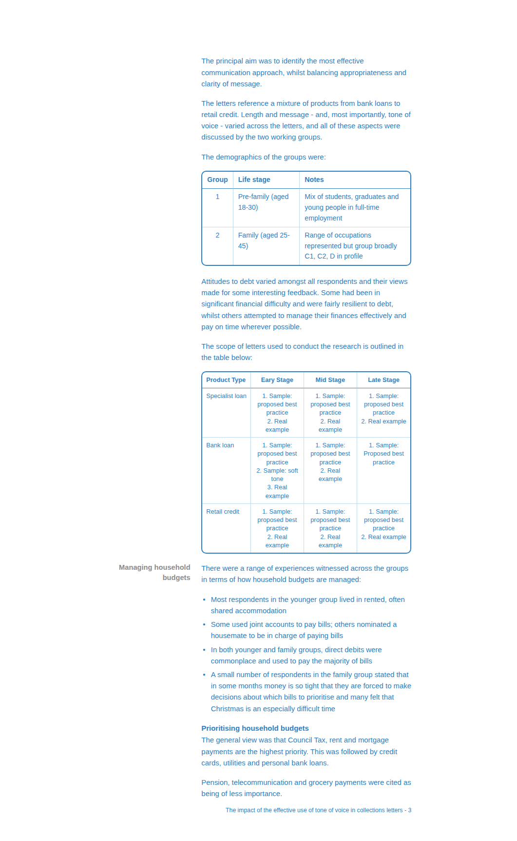The principal aim was to identify the most effective communication approach, whilst balancing appropriateness and clarity of message.
The letters reference a mixture of products from bank loans to retail credit. Length and message - and, most importantly, tone of voice - varied across the letters, and all of these aspects were discussed by the two working groups.
The demographics of the groups were:
| Group | Life stage | Notes |
| --- | --- | --- |
| 1 | Pre-family (aged 18-30) | Mix of students, graduates and young people in full-time employment |
| 2 | Family (aged 25-45) | Range of occupations represented but group broadly C1, C2, D in profile |
Attitudes to debt varied amongst all respondents and their views made for some interesting feedback. Some had been in significant financial difficulty and were fairly resilient to debt, whilst others attempted to manage their finances effectively and pay on time wherever possible.
The scope of letters used to conduct the research is outlined in the table below:
| Product Type | Eary Stage | Mid Stage | Late Stage |
| --- | --- | --- | --- |
| Specialist loan | 1. Sample: proposed best practice 2. Real example | 1. Sample: proposed best practice 2. Real example | 1. Sample: proposed best practice 2. Real example |
| Bank loan | 1. Sample: proposed best practice 2. Sample: soft tone 3. Real example | 1. Sample: proposed best practice 2. Real example | 1. Sample: Proposed best practice |
| Retail credit | 1. Sample: proposed best practice 2. Real example | 1. Sample: proposed best practice 2. Real example | 1. Sample: proposed best practice 2. Real example |
Managing household budgets
There were a range of experiences witnessed across the groups in terms of how household budgets are managed:
Most respondents in the younger group lived in rented, often shared accommodation
Some used joint accounts to pay bills; others nominated a housemate to be in charge of paying bills
In both younger and family groups, direct debits were commonplace and used to pay the majority of bills
A small number of respondents in the family group stated that in some months money is so tight that they are forced to make decisions about which bills to prioritise and many felt that Christmas is an especially difficult time
Prioritising household budgets
The general view was that Council Tax, rent and mortgage payments are the highest priority. This was followed by credit cards, utilities and personal bank loans.
Pension, telecommunication and grocery payments were cited as being of less importance.
The impact of the effective use of tone of voice in collections letters - 3